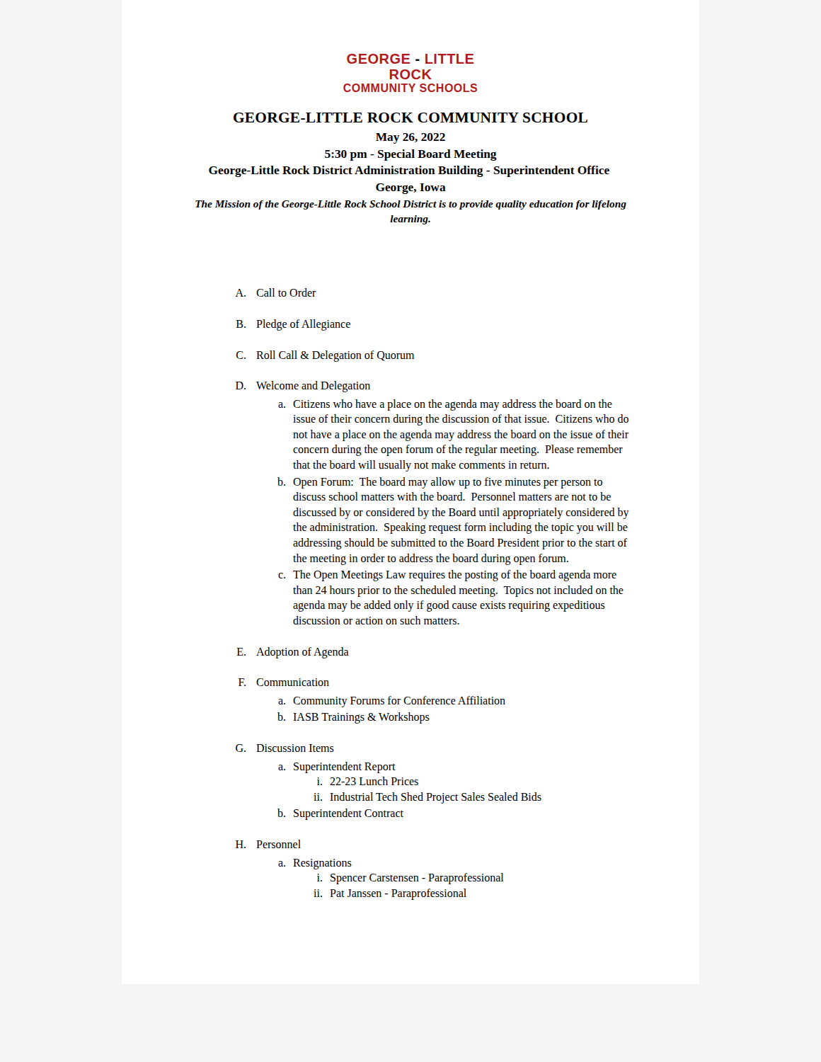GEORGE - LITTLE ROCK
COMMUNITY SCHOOLS
GEORGE-LITTLE ROCK COMMUNITY SCHOOL
May 26, 2022
5:30 pm - Special Board Meeting
George-Little Rock District Administration Building - Superintendent Office George, Iowa
The Mission of the George-Little Rock School District is to provide quality education for lifelong learning.
Call to Order
Pledge of Allegiance
Roll Call & Delegation of Quorum
Welcome and Delegation
Citizens who have a place on the agenda may address the board on the issue of their concern during the discussion of that issue. Citizens who do not have a place on the agenda may address the board on the issue of their concern during the open forum of the regular meeting. Please remember that the board will usually not make comments in return.
Open Forum: The board may allow up to five minutes per person to discuss school matters with the board. Personnel matters are not to be discussed by or considered by the Board until appropriately considered by the administration. Speaking request form including the topic you will be addressing should be submitted to the Board President prior to the start of the meeting in order to address the board during open forum.
The Open Meetings Law requires the posting of the board agenda more than 24 hours prior to the scheduled meeting. Topics not included on the agenda may be added only if good cause exists requiring expeditious discussion or action on such matters.
Adoption of Agenda
Communication
Community Forums for Conference Affiliation
IASB Trainings & Workshops
Discussion Items
Superintendent Report
22-23 Lunch Prices
Industrial Tech Shed Project Sales Sealed Bids
Superintendent Contract
Personnel
Resignations
Spencer Carstensen - Paraprofessional
Pat Janssen - Paraprofessional